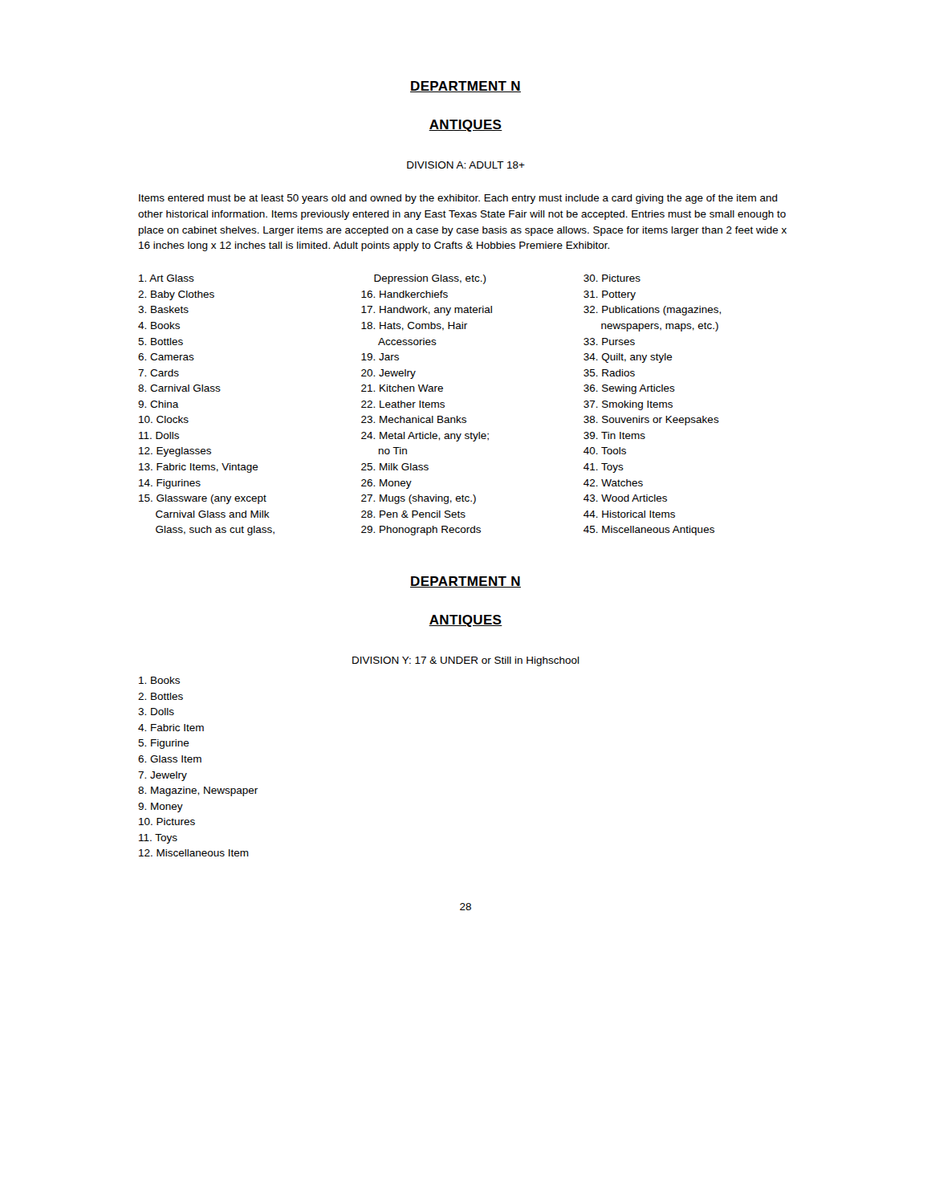DEPARTMENT N
ANTIQUES
DIVISION A: ADULT 18+
Items entered must be at least 50 years old and owned by the exhibitor. Each entry must include a card giving the age of the item and other historical information. Items previously entered in any East Texas State Fair will not be accepted. Entries must be small enough to place on cabinet shelves. Larger items are accepted on a case by case basis as space allows. Space for items larger than 2 feet wide x 16 inches long x 12 inches tall is limited. Adult points apply to Crafts & Hobbies Premiere Exhibitor.
1. Art Glass
2. Baby Clothes
3. Baskets
4. Books
5. Bottles
6. Cameras
7. Cards
8. Carnival Glass
9. China
10. Clocks
11. Dolls
12. Eyeglasses
13. Fabric Items, Vintage
14. Figurines
15. Glassware (any exceptCarnival Glass and Milk Glass, such as cut glass,
Depression Glass, etc.)
16. Handkerchiefs
17. Handwork, any material
18. Hats, Combs, HairAccessories
19. Jars
20. Jewelry
21. Kitchen Ware
22. Leather Items
23. Mechanical Banks
24. Metal Article, any style;no Tin
25. Milk Glass
26. Money
27. Mugs (shaving, etc.)
28. Pen & Pencil Sets
29. Phonograph Records
30. Pictures
31. Pottery
32. Publications (magazines,newspapers, maps, etc.)
33. Purses
34. Quilt, any style
35. Radios
36. Sewing Articles
37. Smoking Items
38. Souvenirs or Keepsakes
39. Tin Items
40. Tools
41. Toys
42. Watches
43. Wood Articles
44. Historical Items
45. Miscellaneous Antiques
DEPARTMENT N
ANTIQUES
DIVISION Y: 17 & UNDER or Still in Highschool
1. Books
2. Bottles
3. Dolls
4. Fabric Item
5. Figurine
6. Glass Item
7. Jewelry
8. Magazine, Newspaper
9. Money
10. Pictures
11. Toys
12. Miscellaneous Item
28